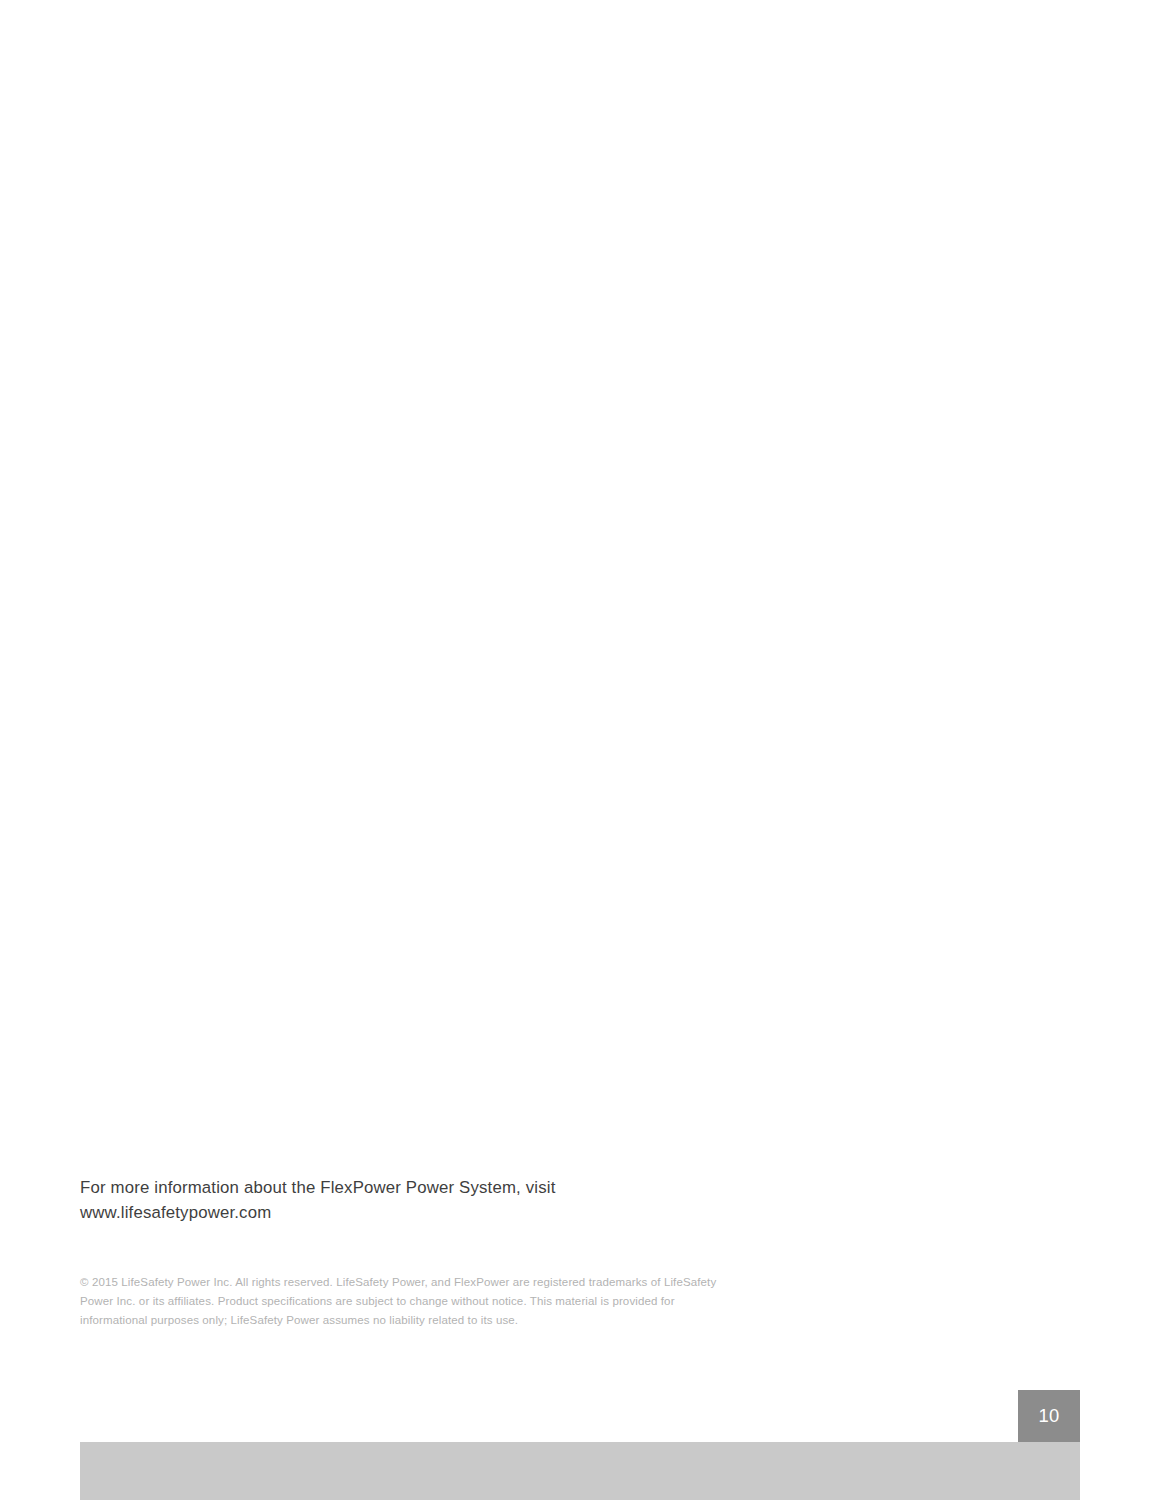For more information about the FlexPower Power System, visit
www.lifesafetypower.com
© 2015 LifeSafety Power Inc. All rights reserved. LifeSafety Power, and FlexPower are registered trademarks of LifeSafety Power Inc. or its affiliates. Product specifications are subject to change without notice. This material is provided for informational purposes only; LifeSafety Power assumes no liability related to its use.
10